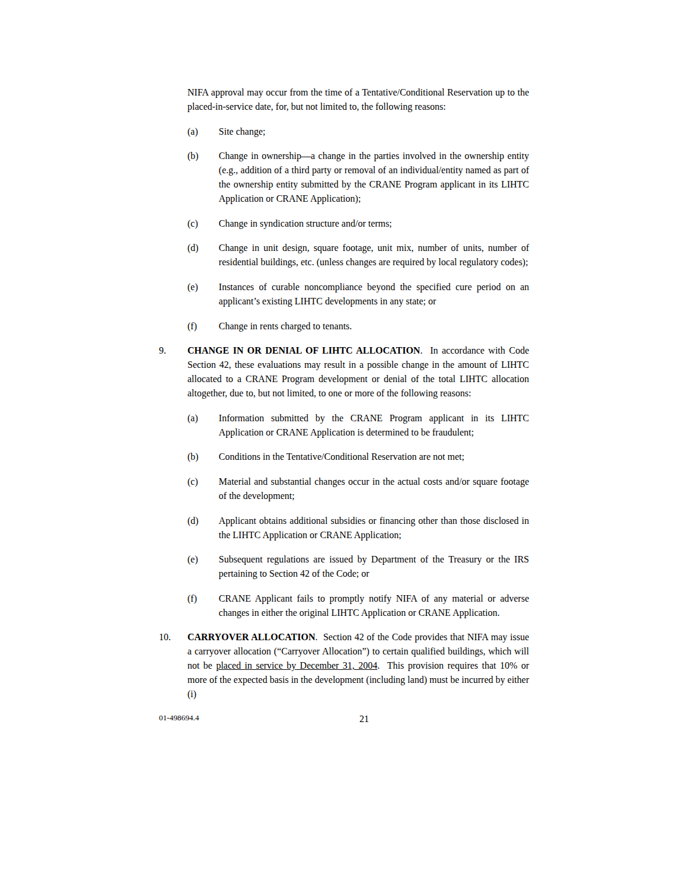NIFA approval may occur from the time of a Tentative/Conditional Reservation up to the placed-in-service date, for, but not limited to, the following reasons:
(a) Site change;
(b) Change in ownership—a change in the parties involved in the ownership entity (e.g., addition of a third party or removal of an individual/entity named as part of the ownership entity submitted by the CRANE Program applicant in its LIHTC Application or CRANE Application);
(c) Change in syndication structure and/or terms;
(d) Change in unit design, square footage, unit mix, number of units, number of residential buildings, etc. (unless changes are required by local regulatory codes);
(e) Instances of curable noncompliance beyond the specified cure period on an applicant’s existing LIHTC developments in any state; or
(f) Change in rents charged to tenants.
9. CHANGE IN OR DENIAL OF LIHTC ALLOCATION. In accordance with Code Section 42, these evaluations may result in a possible change in the amount of LIHTC allocated to a CRANE Program development or denial of the total LIHTC allocation altogether, due to, but not limited, to one or more of the following reasons:
(a) Information submitted by the CRANE Program applicant in its LIHTC Application or CRANE Application is determined to be fraudulent;
(b) Conditions in the Tentative/Conditional Reservation are not met;
(c) Material and substantial changes occur in the actual costs and/or square footage of the development;
(d) Applicant obtains additional subsidies or financing other than those disclosed in the LIHTC Application or CRANE Application;
(e) Subsequent regulations are issued by Department of the Treasury or the IRS pertaining to Section 42 of the Code; or
(f) CRANE Applicant fails to promptly notify NIFA of any material or adverse changes in either the original LIHTC Application or CRANE Application.
10. CARRYOVER ALLOCATION. Section 42 of the Code provides that NIFA may issue a carryover allocation (“Carryover Allocation”) to certain qualified buildings, which will not be placed in service by December 31, 2004. This provision requires that 10% or more of the expected basis in the development (including land) must be incurred by either (i)
01-498694.4
21